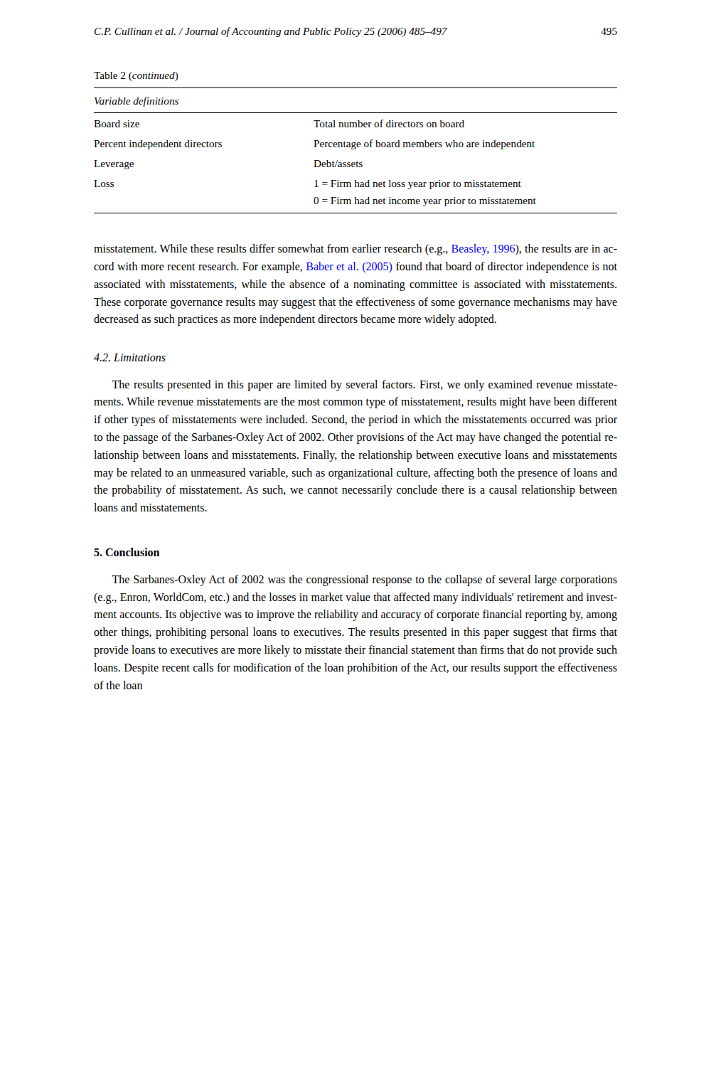C.P. Cullinan et al. / Journal of Accounting and Public Policy 25 (2006) 485–497 495
Table 2 (continued)
| Variable definitions |
| --- |
| Board size | Total number of directors on board |
| Percent independent directors | Percentage of board members who are independent |
| Leverage | Debt/assets |
| Loss | 1 = Firm had net loss year prior to misstatement 0 = Firm had net income year prior to misstatement |
misstatement. While these results differ somewhat from earlier research (e.g., Beasley, 1996), the results are in accord with more recent research. For example, Baber et al. (2005) found that board of director independence is not associated with misstatements, while the absence of a nominating committee is associated with misstatements. These corporate governance results may suggest that the effectiveness of some governance mechanisms may have decreased as such practices as more independent directors became more widely adopted.
4.2. Limitations
The results presented in this paper are limited by several factors. First, we only examined revenue misstatements. While revenue misstatements are the most common type of misstatement, results might have been different if other types of misstatements were included. Second, the period in which the misstatements occurred was prior to the passage of the Sarbanes-Oxley Act of 2002. Other provisions of the Act may have changed the potential relationship between loans and misstatements. Finally, the relationship between executive loans and misstatements may be related to an unmeasured variable, such as organizational culture, affecting both the presence of loans and the probability of misstatement. As such, we cannot necessarily conclude there is a causal relationship between loans and misstatements.
5. Conclusion
The Sarbanes-Oxley Act of 2002 was the congressional response to the collapse of several large corporations (e.g., Enron, WorldCom, etc.) and the losses in market value that affected many individuals' retirement and investment accounts. Its objective was to improve the reliability and accuracy of corporate financial reporting by, among other things, prohibiting personal loans to executives. The results presented in this paper suggest that firms that provide loans to executives are more likely to misstate their financial statement than firms that do not provide such loans. Despite recent calls for modification of the loan prohibition of the Act, our results support the effectiveness of the loan